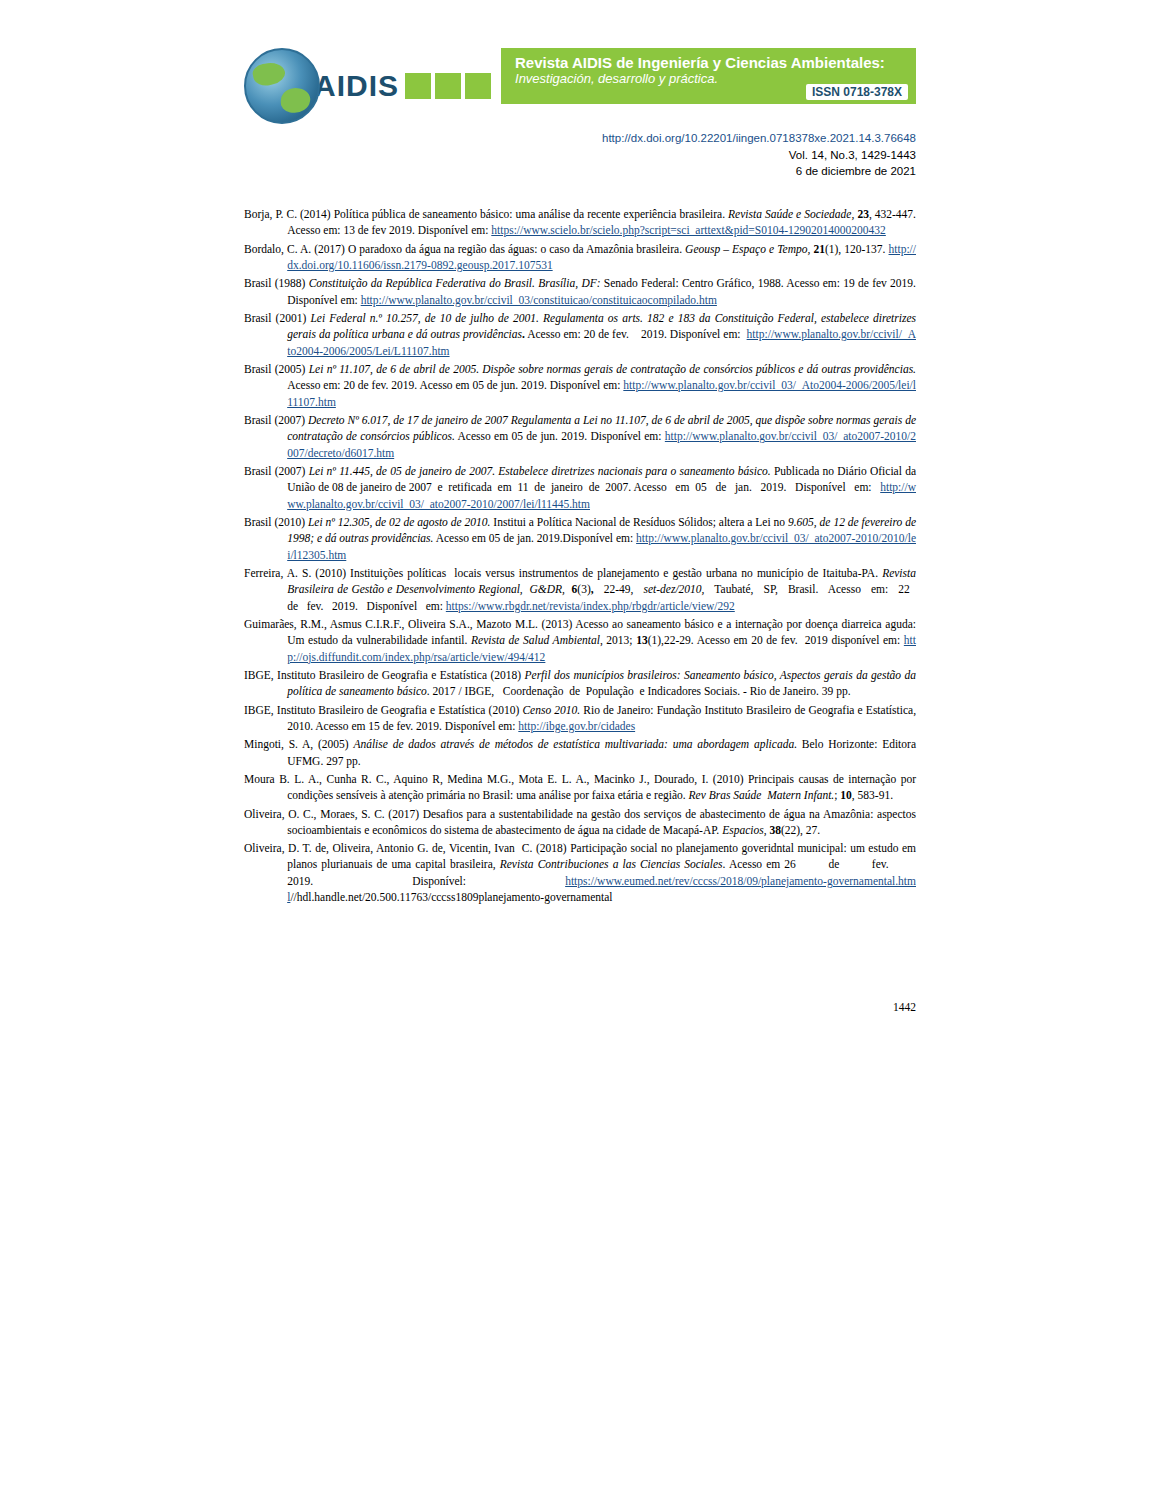AIDIS
Revista AIDIS de Ingeniería y Ciencias Ambientales:
Investigación, desarrollo y práctica.
ISSN 0718-378X
http://dx.doi.org/10.22201/iingen.0718378xe.2021.14.3.76648
Vol. 14, No.3, 1429-1443
6 de diciembre de 2021
Borja, P. C. (2014) Política pública de saneamento básico: uma análise da recente experiência brasileira. Revista Saúde e Sociedade, 23, 432-447. Acesso em: 13 de fev 2019. Disponível em: https://www.scielo.br/scielo.php?script=sci_arttext&pid=S0104-12902014000200432
Bordalo, C. A. (2017) O paradoxo da água na região das águas: o caso da Amazônia brasileira. Geousp – Espaço e Tempo, 21(1), 120-137. http://dx.doi.org/10.11606/issn.2179-0892.geousp.2017.107531
Brasil (1988) Constituição da República Federativa do Brasil. Brasília, DF: Senado Federal: Centro Gráfico, 1988. Acesso em: 19 de fev 2019. Disponível em: http://www.planalto.gov.br/ccivil_03/constituicao/constituicaocompilado.htm
Brasil (2001) Lei Federal n.º 10.257, de 10 de julho de 2001. Regulamenta os arts. 182 e 183 da Constituição Federal, estabelece diretrizes gerais da política urbana e dá outras providências. Acesso em: 20 de fev. 2019. Disponível em: http://www.planalto.gov.br/ccivil/_Ato2004-2006/2005/Lei/L11107.htm
Brasil (2005) Lei nº 11.107, de 6 de abril de 2005. Dispõe sobre normas gerais de contratação de consórcios públicos e dá outras providências. Acesso em: 20 de fev. 2019. Acesso em 05 de jun. 2019. Disponível em: http://www.planalto.gov.br/ccivil_03/_Ato2004-2006/2005/lei/l11107.htm
Brasil (2007) Decreto Nº 6.017, de 17 de janeiro de 2007 Regulamenta a Lei no 11.107, de 6 de abril de 2005, que dispõe sobre normas gerais de contratação de consórcios públicos. Acesso em 05 de jun. 2019. Disponível em: http://www.planalto.gov.br/ccivil_03/_ato2007-2010/2007/decreto/d6017.htm
Brasil (2007) Lei nº 11.445, de 05 de janeiro de 2007. Estabelece diretrizes nacionais para o saneamento básico. Publicada no Diário Oficial da União de 08 de janeiro de 2007 e retificada em 11 de janeiro de 2007. Acesso em 05 de jan. 2019. Disponível em: http://www.planalto.gov.br/ccivil_03/_ato2007-2010/2007/lei/l11445.htm
Brasil (2010) Lei nº 12.305, de 02 de agosto de 2010. Institui a Política Nacional de Resíduos Sólidos; altera a Lei no 9.605, de 12 de fevereiro de 1998; e dá outras providências. Acesso em 05 de jan. 2019.Disponível em: http://www.planalto.gov.br/ccivil_03/_ato2007-2010/2010/lei/l12305.htm
Ferreira, A. S. (2010) Instituições políticas locais versus instrumentos de planejamento e gestão urbana no município de Itaituba-PA. Revista Brasileira de Gestão e Desenvolvimento Regional, G&DR, 6(3), 22-49, set-dez/2010, Taubaté, SP, Brasil. Acesso em: 22 de fev. 2019. Disponível em: https://www.rbgdr.net/revista/index.php/rbgdr/article/view/292
Guimarães, R.M., Asmus C.I.R.F., Oliveira S.A., Mazoto M.L. (2013) Acesso ao saneamento básico e a internação por doença diarreica aguda: Um estudo da vulnerabilidade infantil. Revista de Salud Ambiental, 2013; 13(1),22-29. Acesso em 20 de fev. 2019 disponível em: http://ojs.diffundit.com/index.php/rsa/article/view/494/412
IBGE, Instituto Brasileiro de Geografia e Estatística (2018) Perfil dos municípios brasileiros: Saneamento básico, Aspectos gerais da gestão da política de saneamento básico. 2017 / IBGE, Coordenação de População e Indicadores Sociais. - Rio de Janeiro. 39 pp.
IBGE, Instituto Brasileiro de Geografia e Estatística (2010) Censo 2010. Rio de Janeiro: Fundação Instituto Brasileiro de Geografia e Estatística, 2010. Acesso em 15 de fev. 2019. Disponível em: http://ibge.gov.br/cidades
Mingoti, S. A, (2005) Análise de dados através de métodos de estatística multivariada: uma abordagem aplicada. Belo Horizonte: Editora UFMG. 297 pp.
Moura B. L. A., Cunha R. C., Aquino R, Medina M.G., Mota E. L. A., Macinko J., Dourado, I. (2010) Principais causas de internação por condições sensíveis à atenção primária no Brasil: uma análise por faixa etária e região. Rev Bras Saúde Matern Infant.; 10, 583-91.
Oliveira, O. C., Moraes, S. C. (2017) Desafios para a sustentabilidade na gestão dos serviços de abastecimento de água na Amazônia: aspectos socioambientais e econômicos do sistema de abastecimento de água na cidade de Macapá-AP. Espacios, 38(22), 27.
Oliveira, D. T. de, Oliveira, Antonio G. de, Vicentin, Ivan C. (2018) Participação social no planejamento goveridntal municipal: um estudo em planos plurianuais de uma capital brasileira, Revista Contribuciones a las Ciencias Sociales. Acesso em 26 de fev. 2019. Disponível: https://www.eumed.net/rev/cccss/2018/09/planejamento-governamental.html//hdl.handle.net/20.500.11763/cccss1809planejamento-governamental
1442